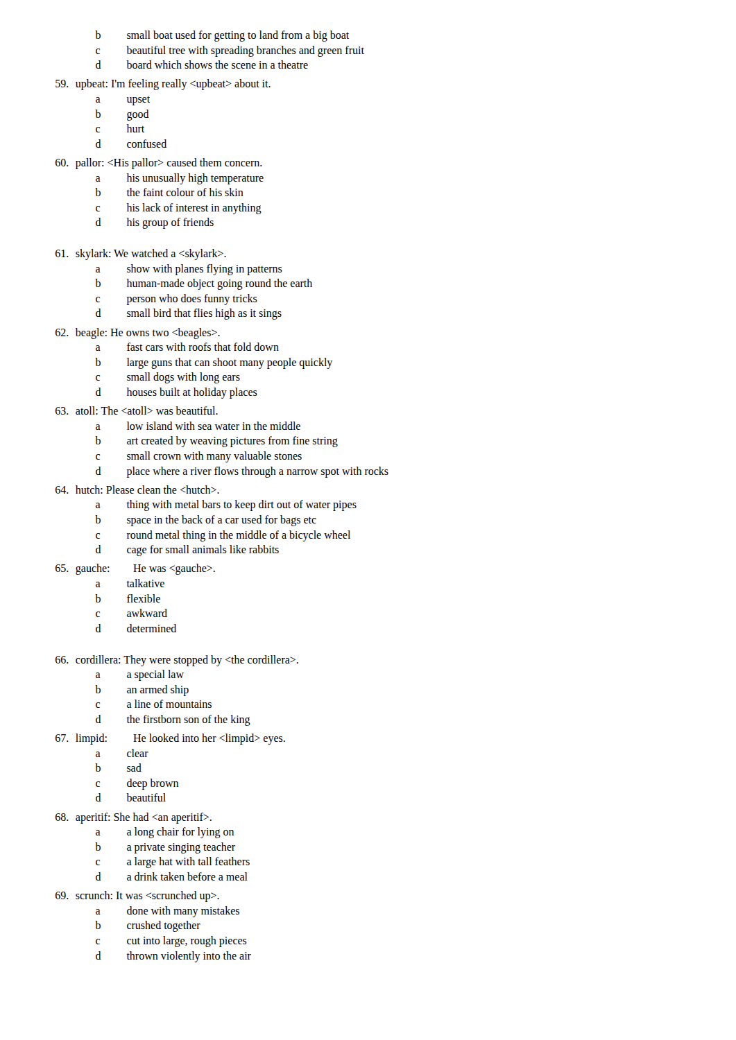bsmall boat used for getting to land from a big boat
cbeautiful tree with spreading branches and green fruit
dboard which shows the scene in a theatre
59. upbeat: I'm feeling really <upbeat> about it.
aupset
bgood
churt
dconfused
60. pallor: <His pallor> caused them concern.
ahis unusually high temperature
bthe faint colour of his skin
chis lack of interest in anything
dhis group of friends
61. skylark: We watched a <skylark>.
ashow with planes flying in patterns
bhuman-made object going round the earth
cperson who does funny tricks
dsmall bird that flies high as it sings
62. beagle: He owns two <beagles>.
afast cars with roofs that fold down
blarge guns that can shoot many people quickly
csmall dogs with long ears
dhouses built at holiday places
63. atoll: The <atoll> was beautiful.
alow island with sea water in the middle
bart created by weaving pictures from fine string
csmall crown with many valuable stones
dplace where a river flows through a narrow spot with rocks
64. hutch: Please clean the <hutch>.
athing with metal bars to keep dirt out of water pipes
bspace in the back of a car used for bags etc
cround metal thing in the middle of a bicycle wheel
dcage for small animals like rabbits
65. gauche: He was <gauche>.
atalkative
bflexible
cawkward
ddetermined
66. cordillera: They were stopped by <the cordillera>.
aa special law
ban armed ship
ca line of mountains
dthe firstborn son of the king
67. limpid: He looked into her <limpid> eyes.
aclear
bsad
cdeep brown
dbeautiful
68. aperitif: She had <an aperitif>.
aa long chair for lying on
ba private singing teacher
ca large hat with tall feathers
da drink taken before a meal
69. scrunch: It was <scrunched up>.
adone with many mistakes
bcrushed together
ccut into large, rough pieces
dthrown violently into the air